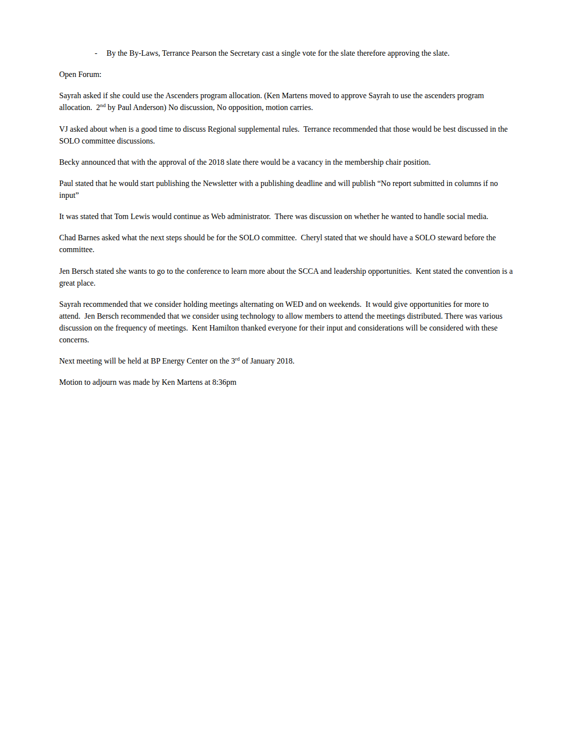By the By-Laws, Terrance Pearson the Secretary cast a single vote for the slate therefore approving the slate.
Open Forum:
Sayrah asked if she could use the Ascenders program allocation. (Ken Martens moved to approve Sayrah to use the ascenders program allocation. 2nd by Paul Anderson) No discussion, No opposition, motion carries.
VJ asked about when is a good time to discuss Regional supplemental rules. Terrance recommended that those would be best discussed in the SOLO committee discussions.
Becky announced that with the approval of the 2018 slate there would be a vacancy in the membership chair position.
Paul stated that he would start publishing the Newsletter with a publishing deadline and will publish “No report submitted in columns if no input”
It was stated that Tom Lewis would continue as Web administrator. There was discussion on whether he wanted to handle social media.
Chad Barnes asked what the next steps should be for the SOLO committee. Cheryl stated that we should have a SOLO steward before the committee.
Jen Bersch stated she wants to go to the conference to learn more about the SCCA and leadership opportunities. Kent stated the convention is a great place.
Sayrah recommended that we consider holding meetings alternating on WED and on weekends. It would give opportunities for more to attend. Jen Bersch recommended that we consider using technology to allow members to attend the meetings distributed. There was various discussion on the frequency of meetings. Kent Hamilton thanked everyone for their input and considerations will be considered with these concerns.
Next meeting will be held at BP Energy Center on the 3rd of January 2018.
Motion to adjourn was made by Ken Martens at 8:36pm